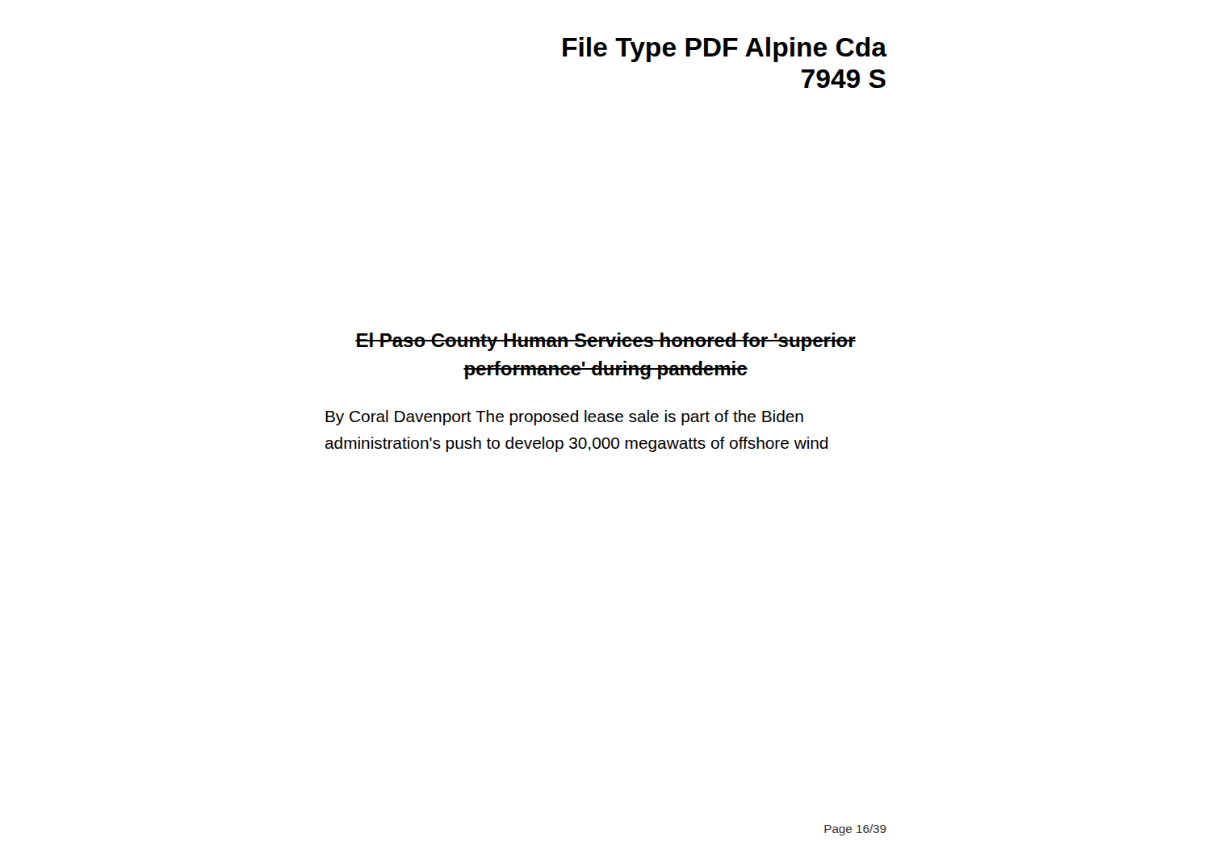File Type PDF Alpine Cda 7949 S
El Paso County Human Services honored for 'superior performance' during pandemic
By Coral Davenport The proposed lease sale is part of the Biden administration's push to develop 30,000 megawatts of offshore wind
Page 16/39